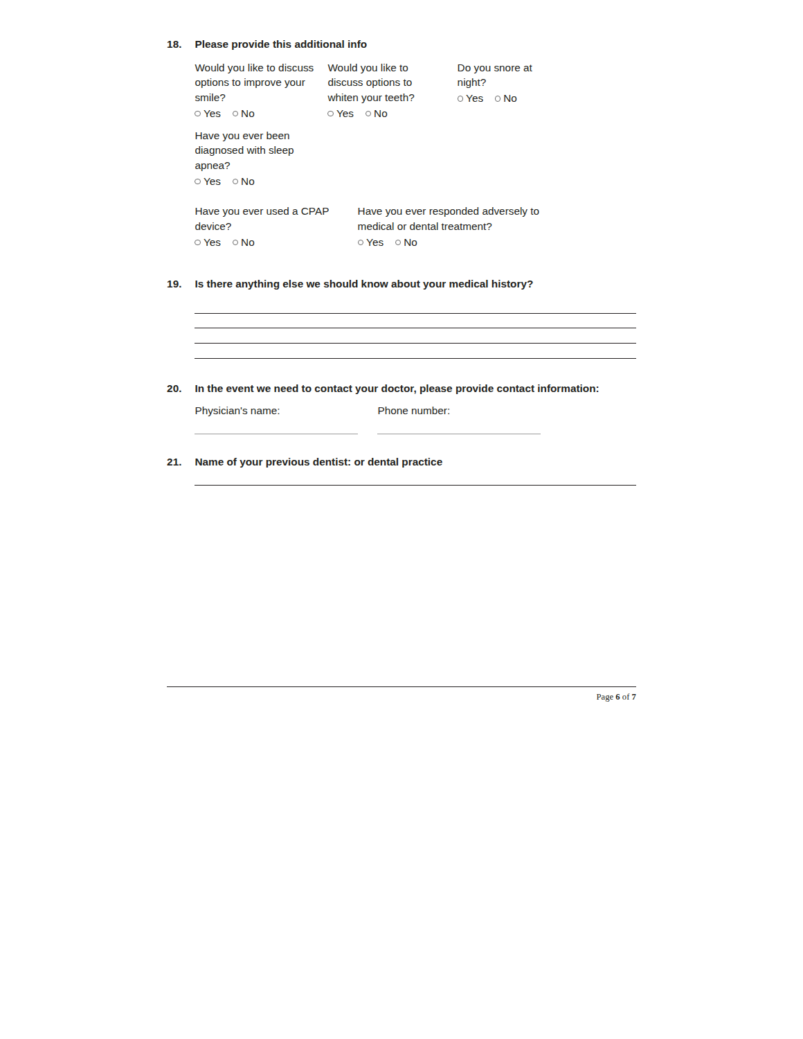18.
Please provide this additional info
Would you like to discuss options to improve your smile?
Yes No
Would you like to discuss options to whiten your teeth?
Yes No
Do you snore at night?
Yes No
Have you ever been diagnosed with sleep apnea?
Yes No
Have you ever used a CPAP device?
Yes No
Have you ever responded adversely to medical or dental treatment?
Yes No
19.
Is there anything else we should know about your medical history?
20.
In the event we need to contact your doctor, please provide contact information:
Physician's name:
Phone number:
21.
Name of your previous dentist: or dental practice
Page 6 of 7